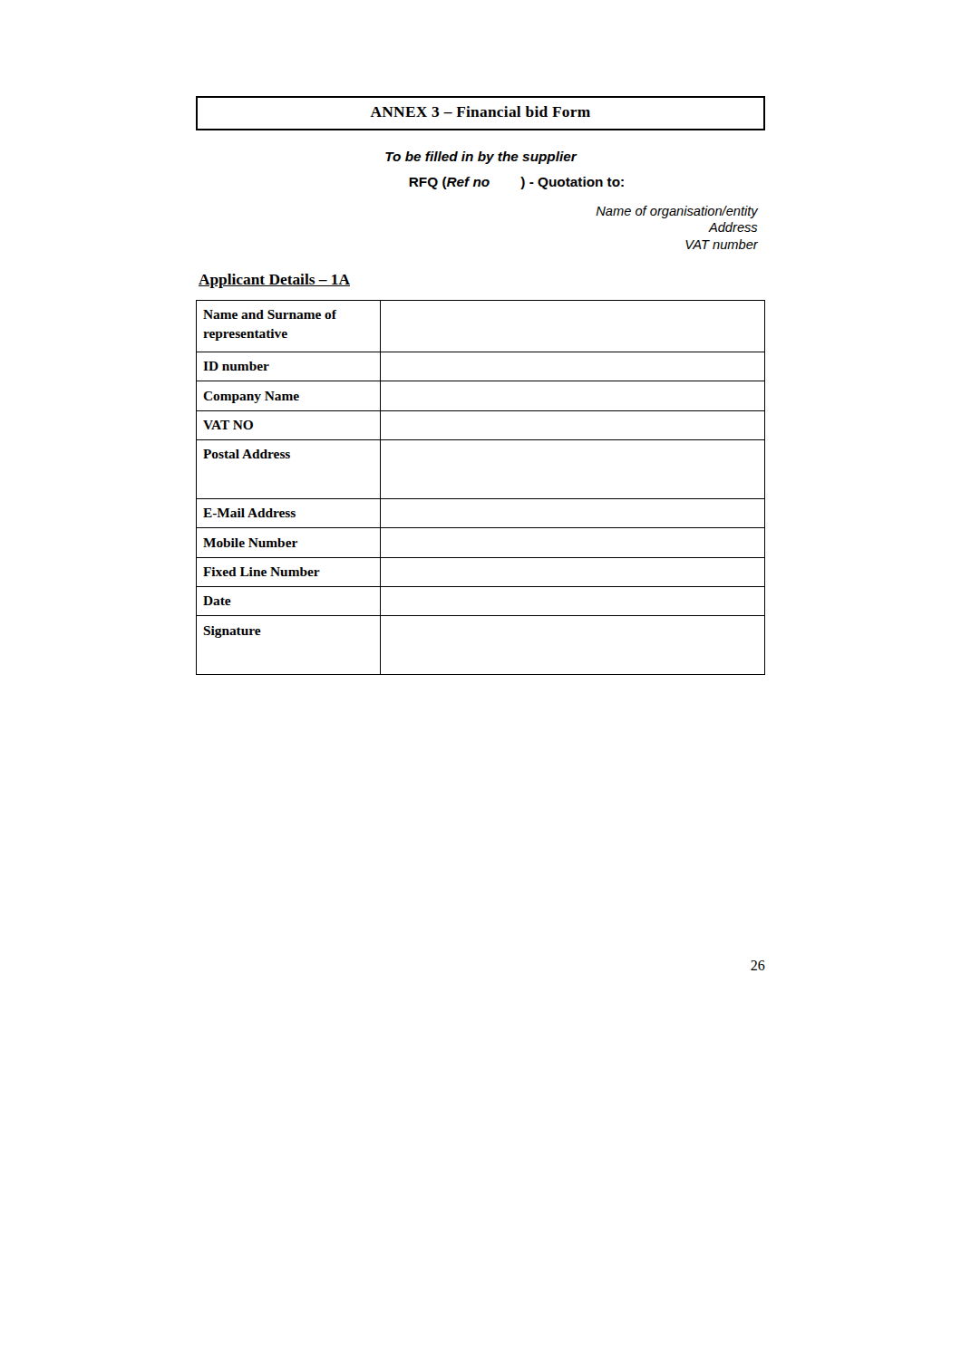ANNEX 3 – Financial bid Form
To be filled in by the supplier
RFQ (Ref no ) - Quotation to:
Name of organisation/entity
Address
VAT number
Applicant Details – 1A
| Name and Surname of representative | |
| ID number | |
| Company Name | |
| VAT NO | |
| Postal Address | |
| E-Mail Address | |
| Mobile Number | |
| Fixed Line Number | |
| Date | |
| Signature | |
26